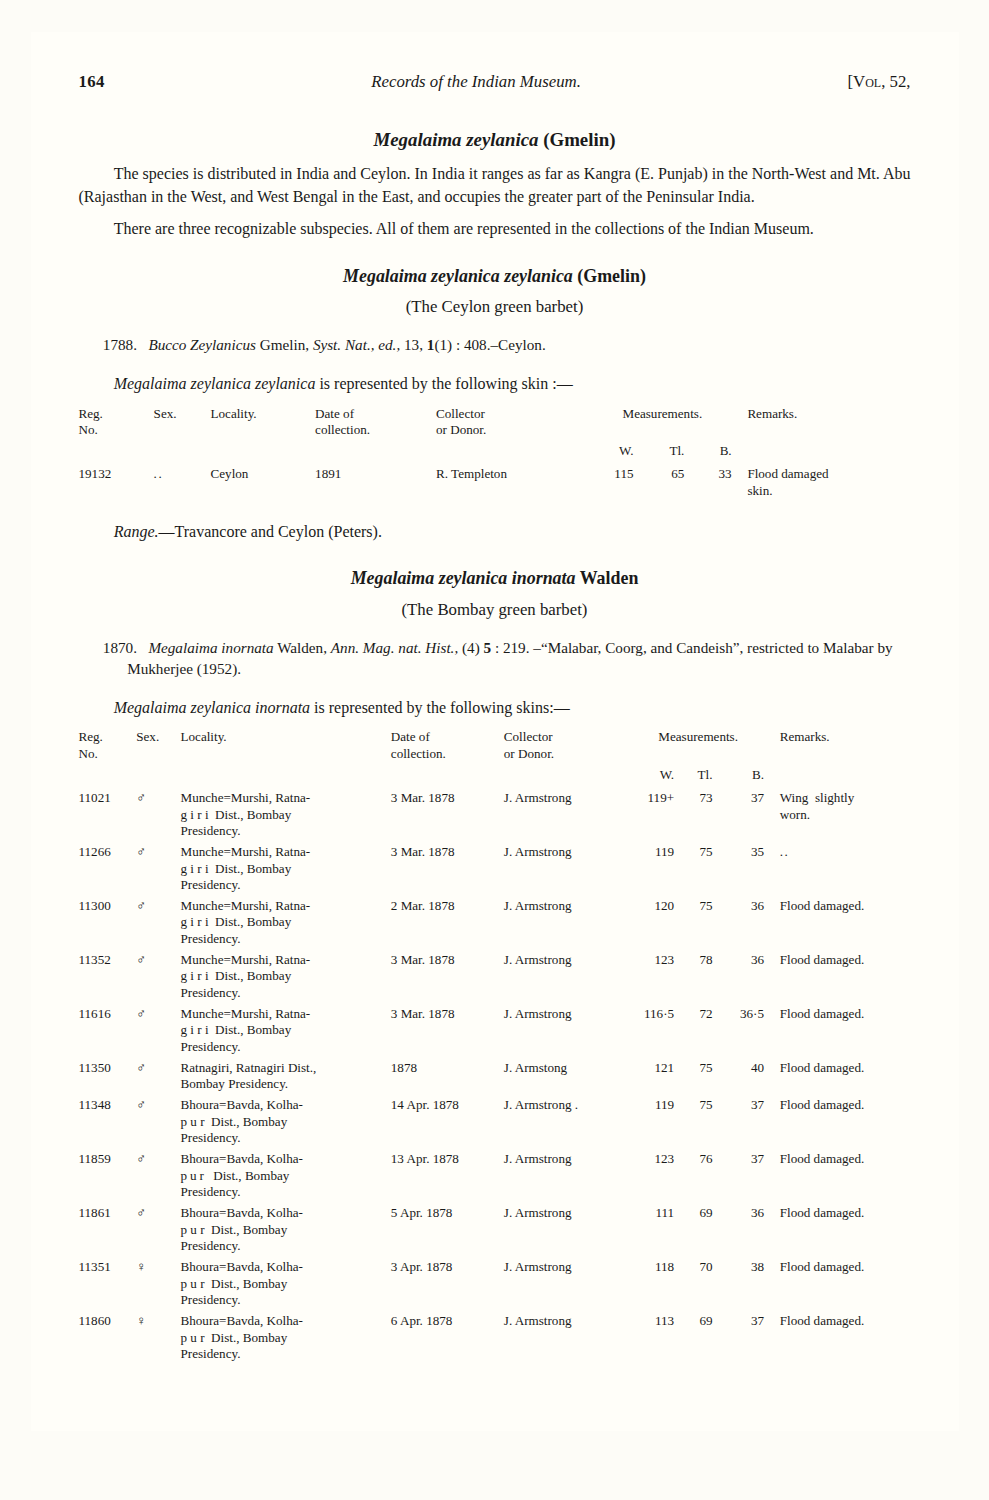164 Records of the Indian Museum. [Vol, 52,
Megalaima zeylanica (Gmelin)
The species is distributed in India and Ceylon. In India it ranges as far as Kangra (E. Punjab) in the North-West and Mt. Abu (Rajasthan in the West, and West Bengal in the East, and occupies the greater part of the Peninsular India.
There are three recognizable subspecies. All of them are represented in the collections of the Indian Museum.
Megalaima zeylanica zeylanica (Gmelin)
(The Ceylon green barbet)
1788. Bucco Zeylanicus Gmelin, Syst. Nat., ed., 13, 1(1) : 408.–Ceylon.
Megalaima zeylanica zeylanica is represented by the following skin :—
| Reg. No. | Sex. | Locality. | Date of collection. | Collector or Donor. | Measurements. | Remarks. |
| --- | --- | --- | --- | --- | --- | --- |
| | | | | | W. | Tl. | B. | |
| 19132 | .. | Ceylon | 1891 | R. Templeton | 115 | 65 | 33 | Flood damaged skin. |
Range.—Travancore and Ceylon (Peters).
Megalaima zeylanica inornata Walden
(The Bombay green barbet)
1870. Megalaima inornata Walden, Ann. Mag. nat. Hist., (4) 5 : 219. –“Malabar, Coorg, and Candeish”, restricted to Malabar by Mukherjee (1952).
Megalaima zeylanica inornata is represented by the following skins:—
| Reg. No. | Sex. | Locality. | Date of collection. | Collector or Donor. | Measurements. | Remarks. |
| --- | --- | --- | --- | --- | --- | --- |
| | | | | | W. | Tl. | B. | |
| 11021 | ♂ | Munche=Murshi, Ratna- g i r i Dist., Bombay Presidency. | 3 Mar. 1878 | J. Armstrong | 119+ | 73 | 37 | Wing slightly worn. |
| 11266 | ♂ | Munche=Murshi, Ratna- g i r i Dist., Bombay Presidency. | 3 Mar. 1878 | J. Armstrong | 119 | 75 | 35 | .. |
| 11300 | ♂ | Munche=Murshi, Ratna- g i r i Dist., Bombay Presidency. | 2 Mar. 1878 | J. Armstrong | 120 | 75 | 36 | Flood damaged. |
| 11352 | ♂ | Munche=Murshi, Ratna- g i r i Dist., Bombay Presidency. | 3 Mar. 1878 | J. Armstrong | 123 | 78 | 36 | Flood damaged. |
| 11616 | ♂ | Munche=Murshi, Ratna- g i r i Dist., Bombay Presidency. | 3 Mar. 1878 | J. Armstrong | 116·5 | 72 | 36·5 | Flood damaged. |
| 11350 | ♂ | Ratnagiri, Ratnagiri Dist., Bombay Presidency. | 1878 | J. Armstong | 121 | 75 | 40 | Flood damaged. |
| 11348 | ♂ | Bhoura=Bavda, Kolha- p u r Dist., Bombay Presidency. | 14 Apr. 1878 | J. Armstrong . | 119 | 75 | 37 | Flood damaged. |
| 11859 | ♂ | Bhoura=Bavda, Kolha- pur Dist., Bombay Presidency. | 13 Apr. 1878 | J. Armstrong | 123 | 76 | 37 | Flood damaged. |
| 11861 | ♂ | Bhoura=Bavda, Kolha- p u r Dist., Bombay Presidency. | 5 Apr. 1878 | J. Armstrong | 111 | 69 | 36 | Flood damaged. |
| 11351 | ♀ | Bhoura=Bavda, Kolha- p u r Dist., Bombay Presidency. | 3 Apr. 1878 | J. Armstrong | 118 | 70 | 38 | Flood damaged. |
| 11860 | ♀ | Bhoura=Bavda, Kolha- p u r Dist., Bombay Presidency. | 6 Apr. 1878 | J. Armstrong | 113 | 69 | 37 | Flood damaged. |